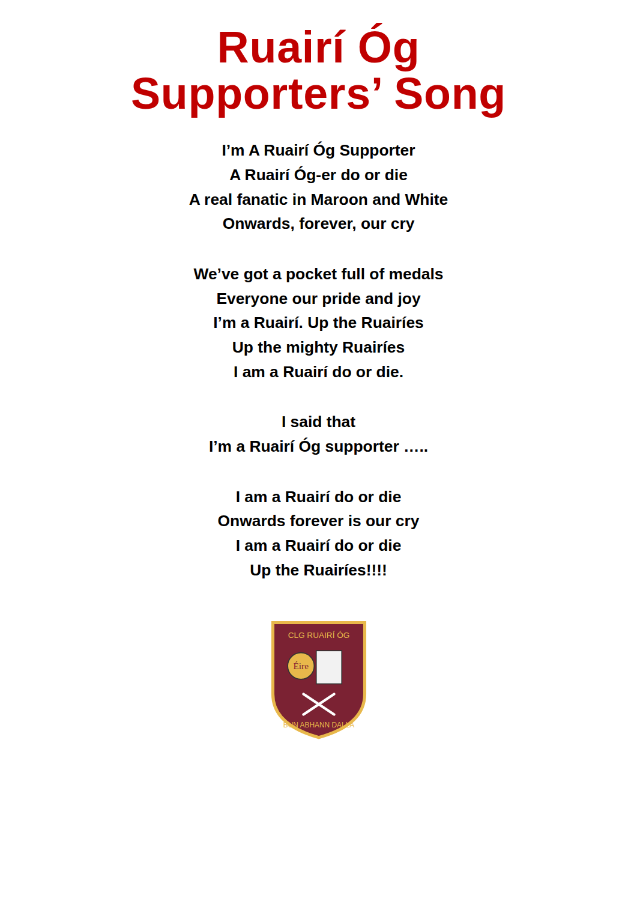Ruairí Óg
Supporters’ Song
I’m A Ruairí Óg Supporter
A Ruairí Óg-er do or die
A real fanatic in Maroon and White
Onwards, forever, our cry
We’ve got a pocket full of medals
Everyone our pride and joy
I’m a Ruairí. Up the Ruairíes
Up the mighty Ruairíes
I am a Ruairí do or die.
I said that
I’m a Ruairí Óg supporter …..
I am a Ruairí do or die
Onwards forever is our cry
I am a Ruairí do or die
Up the Ruairíes!!!!